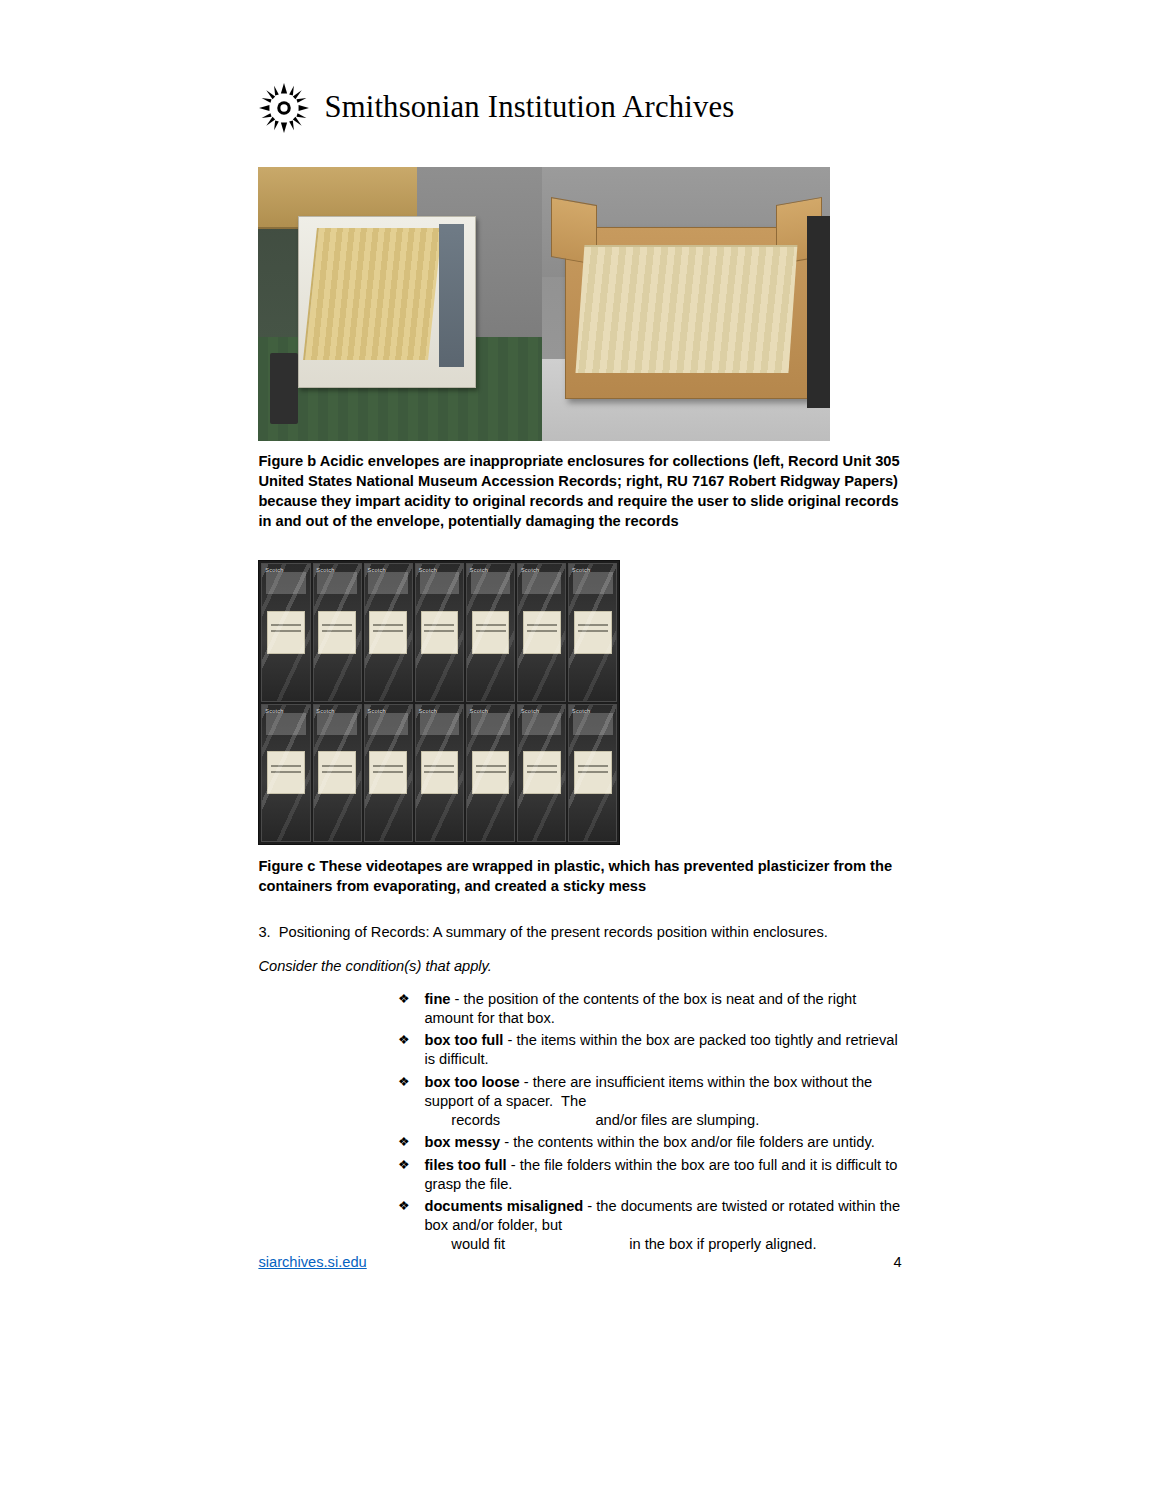Smithsonian Institution Archives
Figure b Acidic envelopes are inappropriate enclosures for collections (left, Record Unit 305 United States National Museum Accession Records; right, RU 7167 Robert Ridgway Papers) because they impart acidity to original records and require the user to slide original records in and out of the envelope, potentially damaging the records
Scotch
Scotch
Scotch
Scotch
Scotch
Scotch
Scotch
Scotch
Scotch
Scotch
Scotch
Scotch
Scotch
Scotch
Figure c These videotapes are wrapped in plastic, which has prevented plasticizer from the containers from evaporating, and created a sticky mess
3. Positioning of Records: A summary of the present records position within enclosures.
Consider the condition(s) that apply.
fine - the position of the contents of the box is neat and of the right amount for that box.
box too full - the items within the box are packed too tightly and retrieval is difficult.
box too loose - there are insufficient items within the box without the support of a spacer. The records and/or files are slumping.
box messy - the contents within the box and/or file folders are untidy.
files too full - the file folders within the box are too full and it is difficult to grasp the file.
documents misaligned - the documents are twisted or rotated within the box and/or folder, but would fit in the box if properly aligned.
siarchives.si.edu 4